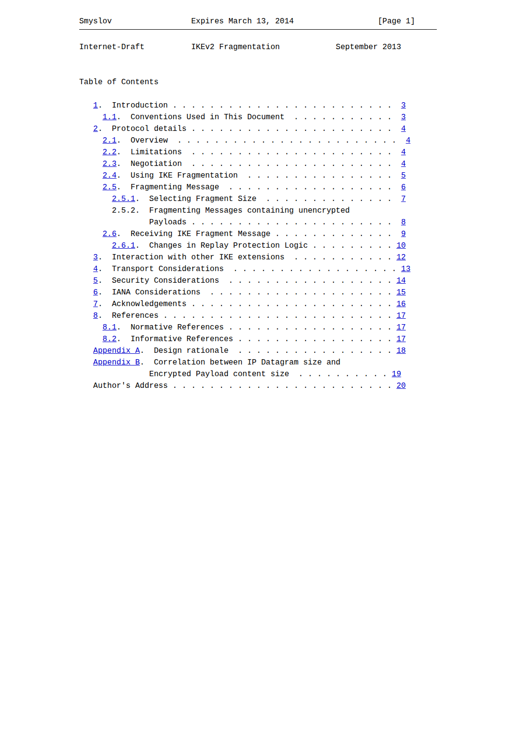Smyslov                 Expires March 13, 2014                  [Page 1]
Internet-Draft          IKEv2 Fragmentation            September 2013


Table of Contents

   1.  Introduction . . . . . . . . . . . . . . . . . . . . . . . .  3
     1.1.  Conventions Used in This Document  . . . . . . . . . . .  3
   2.  Protocol details . . . . . . . . . . . . . . . . . . . . . .  4
     2.1.  Overview  . . . . . . . . . . . . . . . . . . . . . . . .  4
     2.2.  Limitations  . . . . . . . . . . . . . . . . . . . . . .  4
     2.3.  Negotiation  . . . . . . . . . . . . . . . . . . . . . .  4
     2.4.  Using IKE Fragmentation  . . . . . . . . . . . . . . . .  5
     2.5.  Fragmenting Message  . . . . . . . . . . . . . . . . . .  6
       2.5.1.  Selecting Fragment Size  . . . . . . . . . . . . . .  7
       2.5.2.  Fragmenting Messages containing unencrypted
               Payloads . . . . . . . . . . . . . . . . . . . . . .  8
     2.6.  Receiving IKE Fragment Message . . . . . . . . . . . . .  9
       2.6.1.  Changes in Replay Protection Logic . . . . . . . . . 10
   3.  Interaction with other IKE extensions  . . . . . . . . . . . 12
   4.  Transport Considerations  . . . . . . . . . . . . . . . . . . 13
   5.  Security Considerations  . . . . . . . . . . . . . . . . . . 14
   6.  IANA Considerations  . . . . . . . . . . . . . . . . . . . . 15
   7.  Acknowledgements . . . . . . . . . . . . . . . . . . . . . . 16
   8.  References . . . . . . . . . . . . . . . . . . . . . . . . . 17
     8.1.  Normative References . . . . . . . . . . . . . . . . . . 17
     8.2.  Informative References . . . . . . . . . . . . . . . . . 17
   Appendix A.  Design rationale  . . . . . . . . . . . . . . . . . 18
   Appendix B.  Correlation between IP Datagram size and
               Encrypted Payload content size  . . . . . . . . . . 19
   Author's Address . . . . . . . . . . . . . . . . . . . . . . . . 20